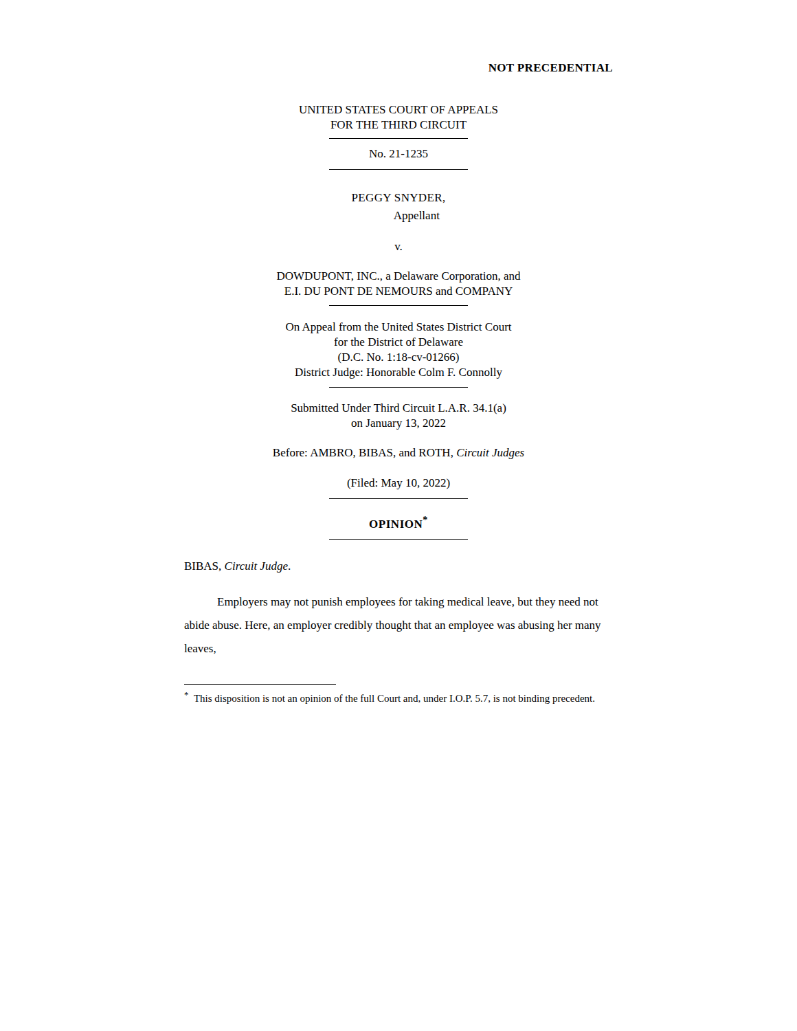NOT PRECEDENTIAL
UNITED STATES COURT OF APPEALS
FOR THE THIRD CIRCUIT
No. 21-1235
PEGGY SNYDER,
Appellant
v.
DOWDUPONT, INC., a Delaware Corporation, and
E.I. DU PONT DE NEMOURS and COMPANY
On Appeal from the United States District Court
for the District of Delaware
(D.C. No. 1:18-cv-01266)
District Judge: Honorable Colm F. Connolly
Submitted Under Third Circuit L.A.R. 34.1(a)
on January 13, 2022
Before: AMBRO, BIBAS, and ROTH, Circuit Judges
(Filed: May 10, 2022)
OPINION*
BIBAS, Circuit Judge.
Employers may not punish employees for taking medical leave, but they need not abide abuse. Here, an employer credibly thought that an employee was abusing her many leaves,
* This disposition is not an opinion of the full Court and, under I.O.P. 5.7, is not binding precedent.